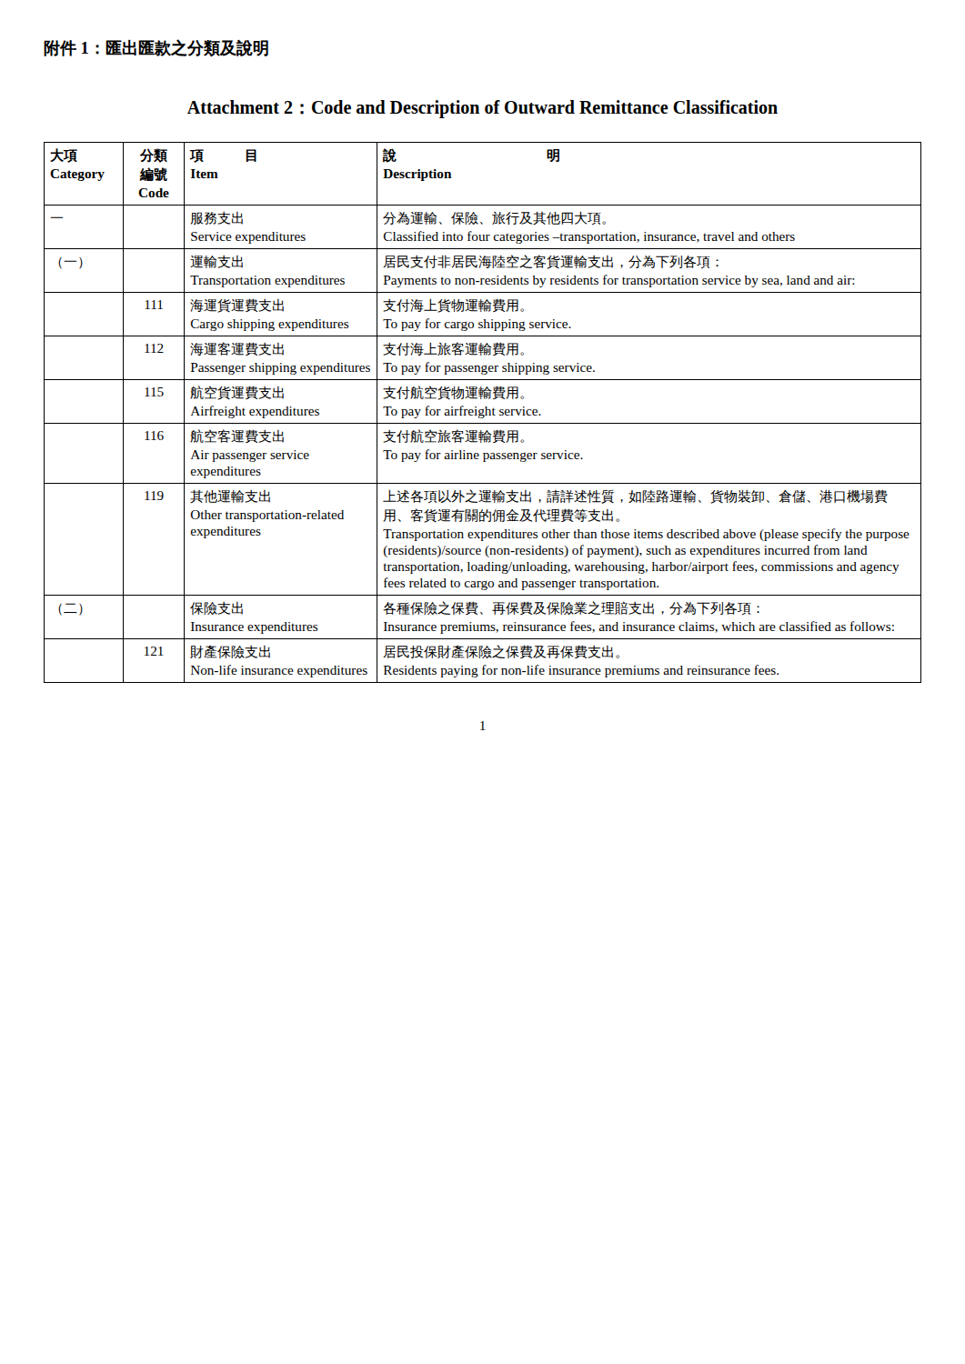附件 1：匯出匯款之分類及說明
Attachment 2：Code and Description of Outward Remittance Classification
| 大項 Category | 分類 編號 Code | 項 目 Item | 說 明 Description |
| --- | --- | --- | --- |
| 一 | | 服務支出 Service expenditures | 分為運輸、保險、旅行及其他四大項。 Classified into four categories –transportation, insurance, travel and others |
| （一） | | 運輸支出 Transportation expenditures | 居民支付非居民海陸空之客貨運輸支出，分為下列各項： Payments to non-residents by residents for transportation service by sea, land and air: |
| | 111 | 海運貨運費支出 Cargo shipping expenditures | 支付海上貨物運輸費用。 To pay for cargo shipping service. |
| | 112 | 海運客運費支出 Passenger shipping expenditures | 支付海上旅客運輸費用。 To pay for passenger shipping service. |
| | 115 | 航空貨運費支出 Airfreight expenditures | 支付航空貨物運輸費用。 To pay for airfreight service. |
| | 116 | 航空客運費支出 Air passenger service expenditures | 支付航空旅客運輸費用。 To pay for airline passenger service. |
| | 119 | 其他運輸支出 Other transportation-related expenditures | 上述各項以外之運輸支出，請詳述性質，如陸路運輸、貨物裝卸、倉儲、港口機場費用、客貨運有關的佣金及代理費等支出。 Transportation expenditures other than those items described above (please specify the purpose (residents)/source (non-residents) of payment), such as expenditures incurred from land transportation, loading/unloading, warehousing, harbor/airport fees, commissions and agency fees related to cargo and passenger transportation. |
| （二） | | 保險支出 Insurance expenditures | 各種保險之保費、再保費及保險業之理賠支出，分為下列各項： Insurance premiums, reinsurance fees, and insurance claims, which are classified as follows: |
| | 121 | 財產保險支出 Non-life insurance expenditures | 居民投保財產保險之保費及再保費支出。 Residents paying for non-life insurance premiums and reinsurance fees. |
1